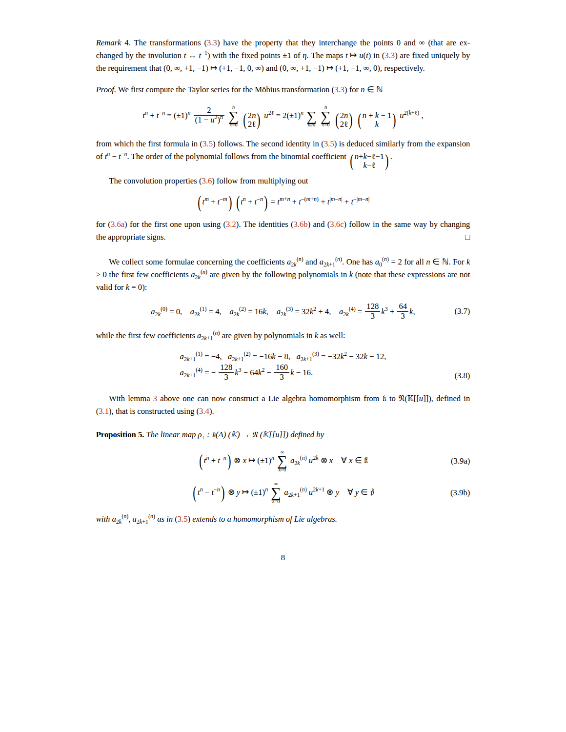Remark 4. The transformations (3.3) have the property that they interchange the points 0 and ∞ (that are exchanged by the involution t ↔ t−1) with the fixed points ±1 of η. The maps t ↦ u(t) in (3.3) are fixed uniquely by the requirement that (0, ∞, +1, −1) ↦ (+1, −1, 0, ∞) and (0, ∞, +1, −1) ↦ (+1, −1, ∞, 0), respectively.
Proof. We first compute the Taylor series for the Möbius transformation (3.3) for n ∈ ℕ
tn + t−n = (±1)n 2(1 − u2)n n∑ℓ=0 (2n 2ℓ) u2ℓ = 2(±1)n ∑k≥0 n∑ℓ=0 (2n 2ℓ) (n + k − 1 k) u2(k+ℓ) ,
from which the first formula in (3.5) follows. The second identity in (3.5) is deduced similarly from the expansion of tn − t−n. The order of the polynomial follows from the binomial coefficient (n+k−ℓ−1 k−ℓ).
The convolution properties (3.6) follow from multiplying out
(tm + t−m) (tn + t−n) = tm+n + t−(m+n) + t|m−n| + t−|m−n|
for (3.6a) for the first one upon using (3.2). The identities (3.6b) and (3.6c) follow in the same way by changing the appropriate signs. □
We collect some formulae concerning the coefficients a2k(n) and a2k+1(n). One has a0(n) = 2 for all n ∈ ℕ. For k > 0 the first few coefficients a2k(n) are given by the following polynomials in k (note that these expressions are not valid for k = 0):
a2k(0) = 0, a2k(1) = 4, a2k(2) = 16k, a2k(3) = 32k2 + 4, a2k(4) = 1283 k3 + 643 k, (3.7)
while the first few coefficients a2k+1(n) are given by polynomials in k as well:
a2k+1(1) = −4, a2k+1(2) = −16k − 8, a2k+1(3) = −32k2 − 32k − 12, a2k+1(4) = − 1283 k3 − 64k2 − 1603 k − 16. (3.8)
With lemma 3 above one can now construct a Lie algebra homomorphism from 𝔨 to 𝔑(𝕂[[u]]), defined in (3.1), that is constructed using (3.4).
Proposition 5. The linear map ρ± : 𝔨(A) (𝕂) → 𝔑 (𝕂[[u]]) defined by
(tn + t−n) ⊗ x ↦ (±1)n ∞∑k=0 a2k(n) u2k ⊗ x ∀ x ∈ 𝔨̊ (3.9a)
(tn − t−n) ⊗ y ↦ (±1)n ∞∑k=0 a2k+1(n) u2k+1 ⊗ y ∀ y ∈ 𝔭̊ (3.9b)
with a2k(n), a2k+1(n) as in (3.5) extends to a homomorphism of Lie algebras.
8